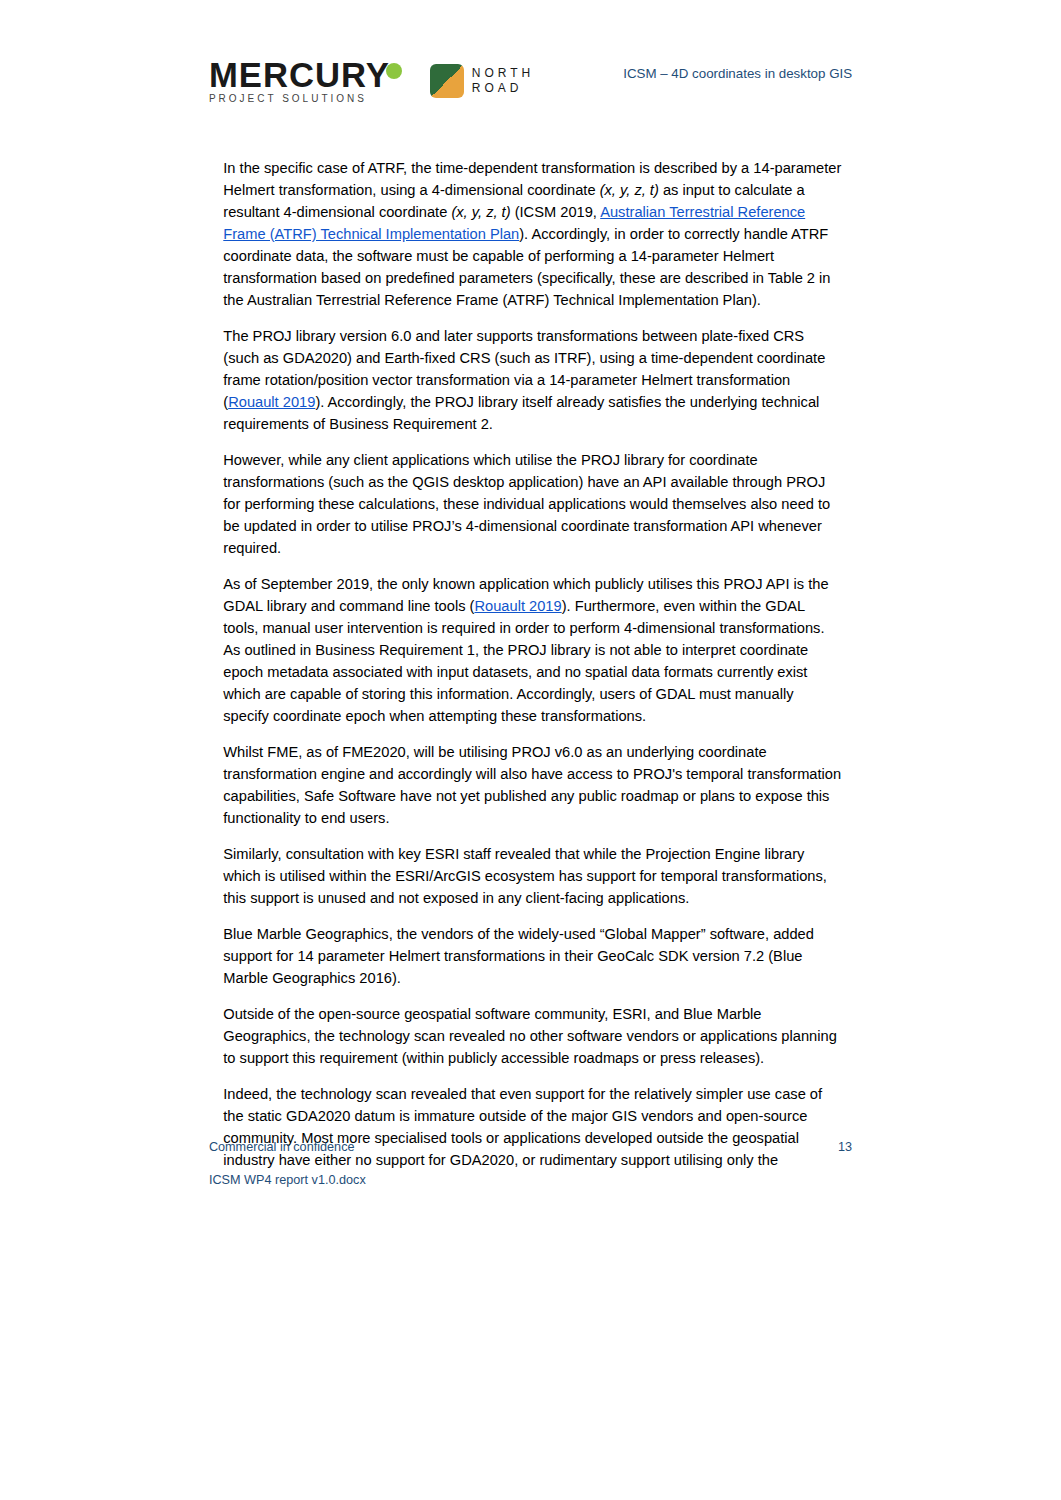MERCURY
PROJECT SOLUTIONS
NORTH
ROAD
ICSM – 4D coordinates in desktop GIS
In the specific case of ATRF, the time-dependent transformation is described by a 14-parameter Helmert transformation, using a 4-dimensional coordinate (x, y, z, t) as input to calculate a resultant 4-dimensional coordinate (x, y, z, t) (ICSM 2019, Australian Terrestrial Reference Frame (ATRF) Technical Implementation Plan). Accordingly, in order to correctly handle ATRF coordinate data, the software must be capable of performing a 14-parameter Helmert transformation based on predefined parameters (specifically, these are described in Table 2 in the Australian Terrestrial Reference Frame (ATRF) Technical Implementation Plan).
The PROJ library version 6.0 and later supports transformations between plate-fixed CRS (such as GDA2020) and Earth-fixed CRS (such as ITRF), using a time-dependent coordinate frame rotation/position vector transformation via a 14-parameter Helmert transformation (Rouault 2019). Accordingly, the PROJ library itself already satisfies the underlying technical requirements of Business Requirement 2.
However, while any client applications which utilise the PROJ library for coordinate transformations (such as the QGIS desktop application) have an API available through PROJ for performing these calculations, these individual applications would themselves also need to be updated in order to utilise PROJ’s 4-dimensional coordinate transformation API whenever required.
As of September 2019, the only known application which publicly utilises this PROJ API is the GDAL library and command line tools (Rouault 2019). Furthermore, even within the GDAL tools, manual user intervention is required in order to perform 4-dimensional transformations. As outlined in Business Requirement 1, the PROJ library is not able to interpret coordinate epoch metadata associated with input datasets, and no spatial data formats currently exist which are capable of storing this information. Accordingly, users of GDAL must manually specify coordinate epoch when attempting these transformations.
Whilst FME, as of FME2020, will be utilising PROJ v6.0 as an underlying coordinate transformation engine and accordingly will also have access to PROJ's temporal transformation capabilities, Safe Software have not yet published any public roadmap or plans to expose this functionality to end users.
Similarly, consultation with key ESRI staff revealed that while the Projection Engine library which is utilised within the ESRI/ArcGIS ecosystem has support for temporal transformations, this support is unused and not exposed in any client-facing applications.
Blue Marble Geographics, the vendors of the widely-used “Global Mapper” software, added support for 14 parameter Helmert transformations in their GeoCalc SDK version 7.2 (Blue Marble Geographics 2016).
Outside of the open-source geospatial software community, ESRI, and Blue Marble Geographics, the technology scan revealed no other software vendors or applications planning to support this requirement (within publicly accessible roadmaps or press releases).
Indeed, the technology scan revealed that even support for the relatively simpler use case of the static GDA2020 datum is immature outside of the major GIS vendors and open-source community. Most more specialised tools or applications developed outside the geospatial industry have either no support for GDA2020, or rudimentary support utilising only the
Commercial in confidence 13
ICSM WP4 report v1.0.docx